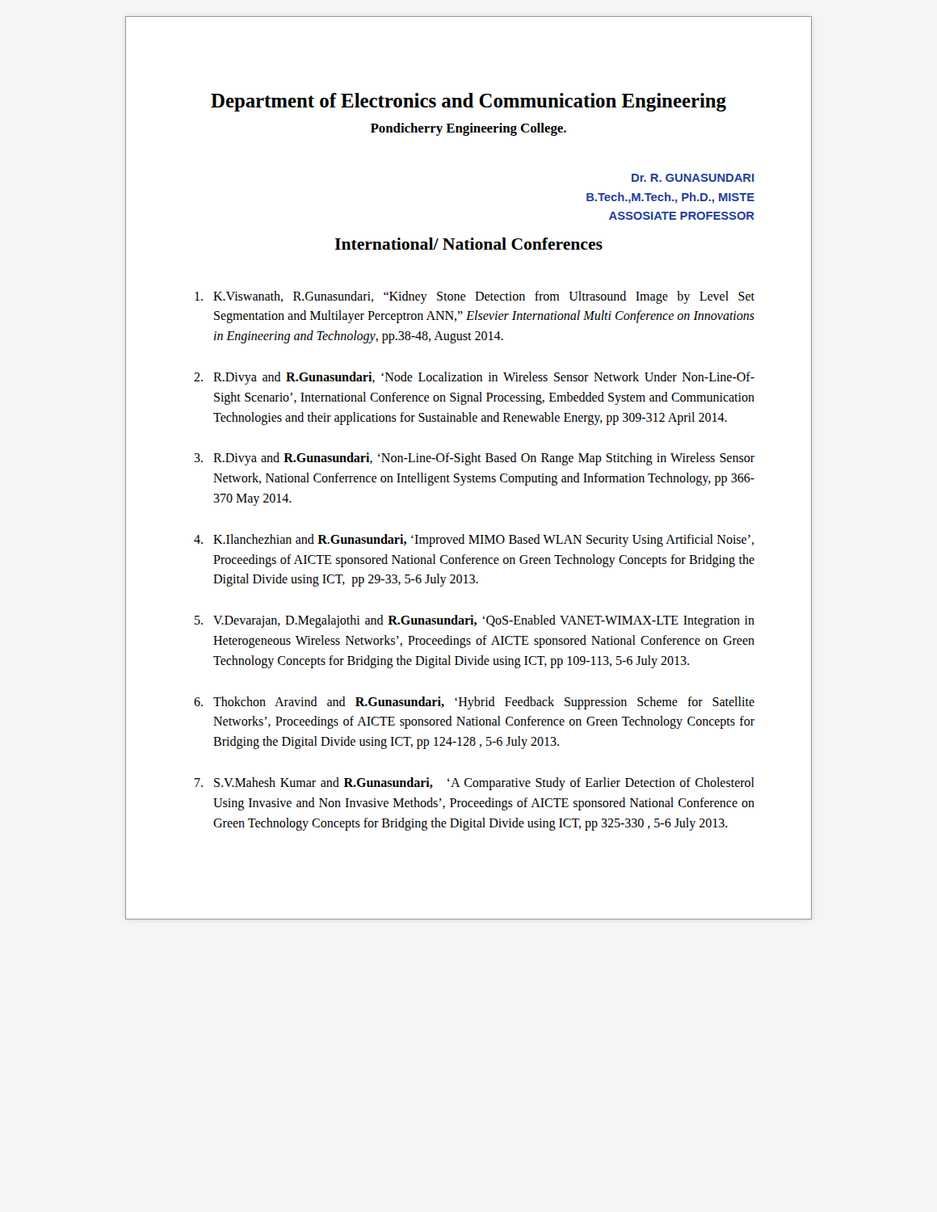Department of Electronics and Communication Engineering
Pondicherry Engineering College.
Dr. R. GUNASUNDARI
B.Tech.,M.Tech., Ph.D., MISTE
ASSOSIATE PROFESSOR
International/ National Conferences
K.Viswanath, R.Gunasundari, “Kidney Stone Detection from Ultrasound Image by Level Set Segmentation and Multilayer Perceptron ANN,” Elsevier International Multi Conference on Innovations in Engineering and Technology, pp.38-48, August 2014.
R.Divya and R.Gunasundari, ‘Node Localization in Wireless Sensor Network Under Non-Line-Of-Sight Scenario’, International Conference on Signal Processing, Embedded System and Communication Technologies and their applications for Sustainable and Renewable Energy, pp 309-312 April 2014.
R.Divya and R.Gunasundari, ‘Non-Line-Of-Sight Based On Range Map Stitching in Wireless Sensor Network, National Conferrence on Intelligent Systems Computing and Information Technology, pp 366-370 May 2014.
K.Ilanchezhian and R.Gunasundari, ‘Improved MIMO Based WLAN Security Using Artificial Noise’, Proceedings of AICTE sponsored National Conference on Green Technology Concepts for Bridging the Digital Divide using ICT, pp 29-33, 5-6 July 2013.
V.Devarajan, D.Megalajothi and R.Gunasundari, ‘QoS-Enabled VANET-WIMAX-LTE Integration in Heterogeneous Wireless Networks’, Proceedings of AICTE sponsored National Conference on Green Technology Concepts for Bridging the Digital Divide using ICT, pp 109-113, 5-6 July 2013.
Thokchon Aravind and R.Gunasundari, ‘Hybrid Feedback Suppression Scheme for Satellite Networks’, Proceedings of AICTE sponsored National Conference on Green Technology Concepts for Bridging the Digital Divide using ICT, pp 124-128 , 5-6 July 2013.
S.V.Mahesh Kumar and R.Gunasundari, ‘A Comparative Study of Earlier Detection of Cholesterol Using Invasive and Non Invasive Methods’, Proceedings of AICTE sponsored National Conference on Green Technology Concepts for Bridging the Digital Divide using ICT, pp 325-330 , 5-6 July 2013.